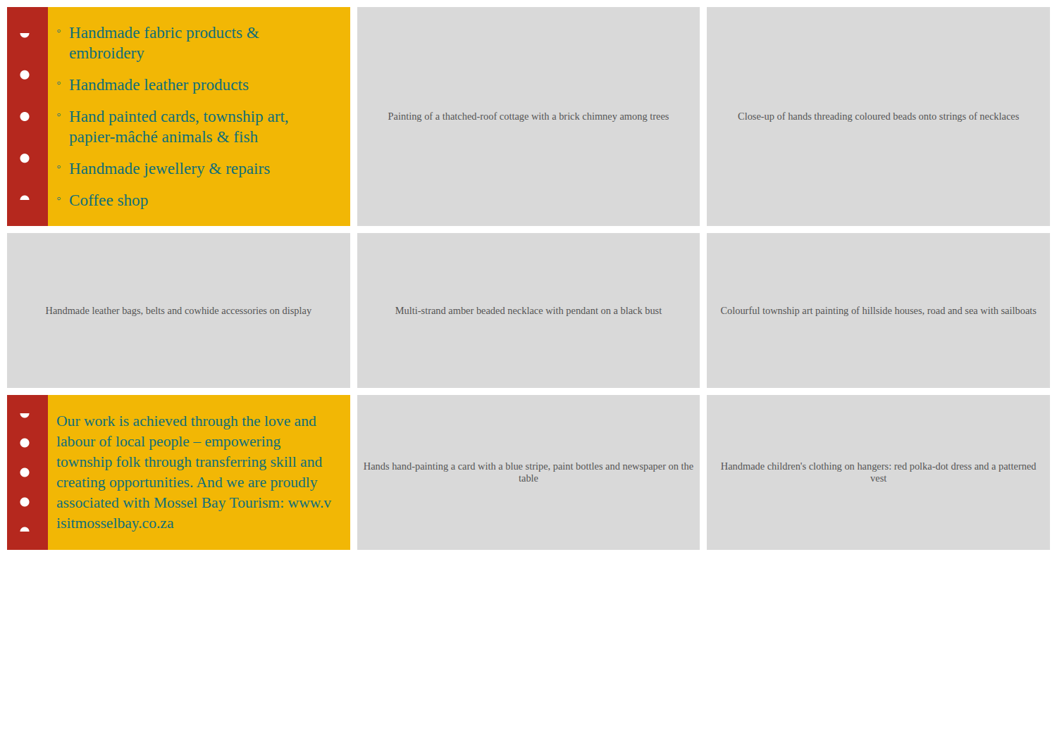Handmade fabric products & embroidery
Handmade leather products
Hand painted cards, township art, papier-mâché animals & fish
Handmade jewellery & repairs
Coffee shop
Painting of a thatched-roof cottage with a brick chimney among trees
Close-up of hands threading coloured beads onto strings of necklaces
Handmade leather bags, belts and cowhide accessories on display
Multi-strand amber beaded necklace with pendant on a black bust
Colourful township art painting of hillside houses, road and sea with sailboats
Our work is achieved through the love and labour of local people – empowering township folk through transferring skill and creating opportunities. And we are proudly associated with Mossel Bay Tourism: www.visitmosselbay.co.za
Hands hand-painting a card with a blue stripe, paint bottles and newspaper on the table
Handmade children's clothing on hangers: red polka-dot dress and a patterned vest